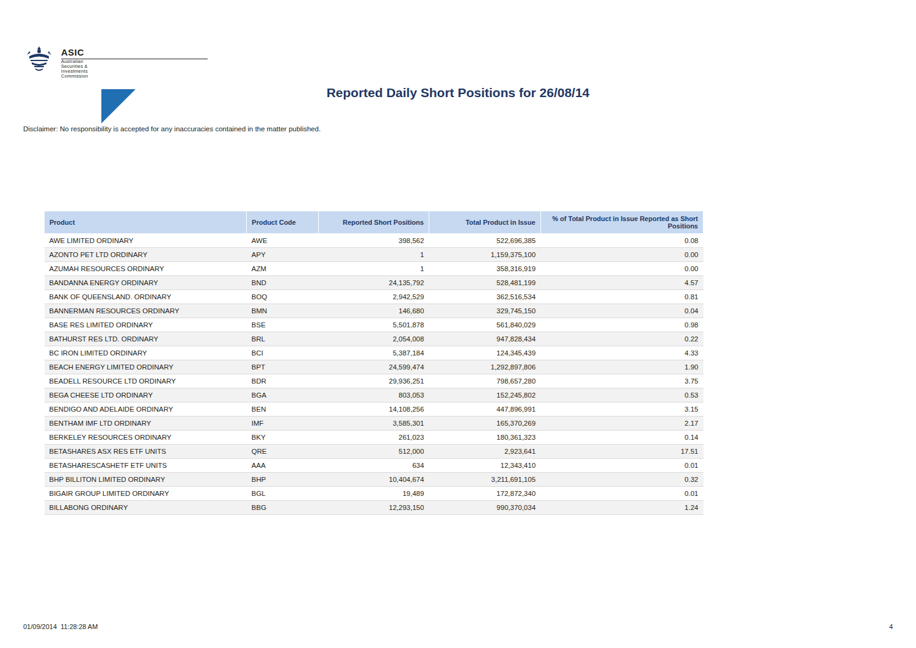ASIC
Australian Securities & Investments Commission
Reported Daily Short Positions for 26/08/14
Disclaimer: No responsibility is accepted for any inaccuracies contained in the matter published.
| Product | Product Code | Reported Short Positions | Total Product in Issue | % of Total Product in Issue Reported as Short Positions |
| --- | --- | --- | --- | --- |
| AWE LIMITED ORDINARY | AWE | 398,562 | 522,696,385 | 0.08 |
| AZONTO PET LTD ORDINARY | APY | 1 | 1,159,375,100 | 0.00 |
| AZUMAH RESOURCES ORDINARY | AZM | 1 | 358,316,919 | 0.00 |
| BANDANNA ENERGY ORDINARY | BND | 24,135,792 | 528,481,199 | 4.57 |
| BANK OF QUEENSLAND. ORDINARY | BOQ | 2,942,529 | 362,516,534 | 0.81 |
| BANNERMAN RESOURCES ORDINARY | BMN | 146,680 | 329,745,150 | 0.04 |
| BASE RES LIMITED ORDINARY | BSE | 5,501,878 | 561,840,029 | 0.98 |
| BATHURST RES LTD. ORDINARY | BRL | 2,054,008 | 947,828,434 | 0.22 |
| BC IRON LIMITED ORDINARY | BCI | 5,387,184 | 124,345,439 | 4.33 |
| BEACH ENERGY LIMITED ORDINARY | BPT | 24,599,474 | 1,292,897,806 | 1.90 |
| BEADELL RESOURCE LTD ORDINARY | BDR | 29,936,251 | 798,657,280 | 3.75 |
| BEGA CHEESE LTD ORDINARY | BGA | 803,053 | 152,245,802 | 0.53 |
| BENDIGO AND ADELAIDE ORDINARY | BEN | 14,108,256 | 447,896,991 | 3.15 |
| BENTHAM IMF LTD ORDINARY | IMF | 3,585,301 | 165,370,269 | 2.17 |
| BERKELEY RESOURCES ORDINARY | BKY | 261,023 | 180,361,323 | 0.14 |
| BETASHARES ASX RES ETF UNITS | QRE | 512,000 | 2,923,641 | 17.51 |
| BETASHARESCASHETF ETF UNITS | AAA | 634 | 12,343,410 | 0.01 |
| BHP BILLITON LIMITED ORDINARY | BHP | 10,404,674 | 3,211,691,105 | 0.32 |
| BIGAIR GROUP LIMITED ORDINARY | BGL | 19,489 | 172,872,340 | 0.01 |
| BILLABONG ORDINARY | BBG | 12,293,150 | 990,370,034 | 1.24 |
01/09/2014 11:28:28 AM
4